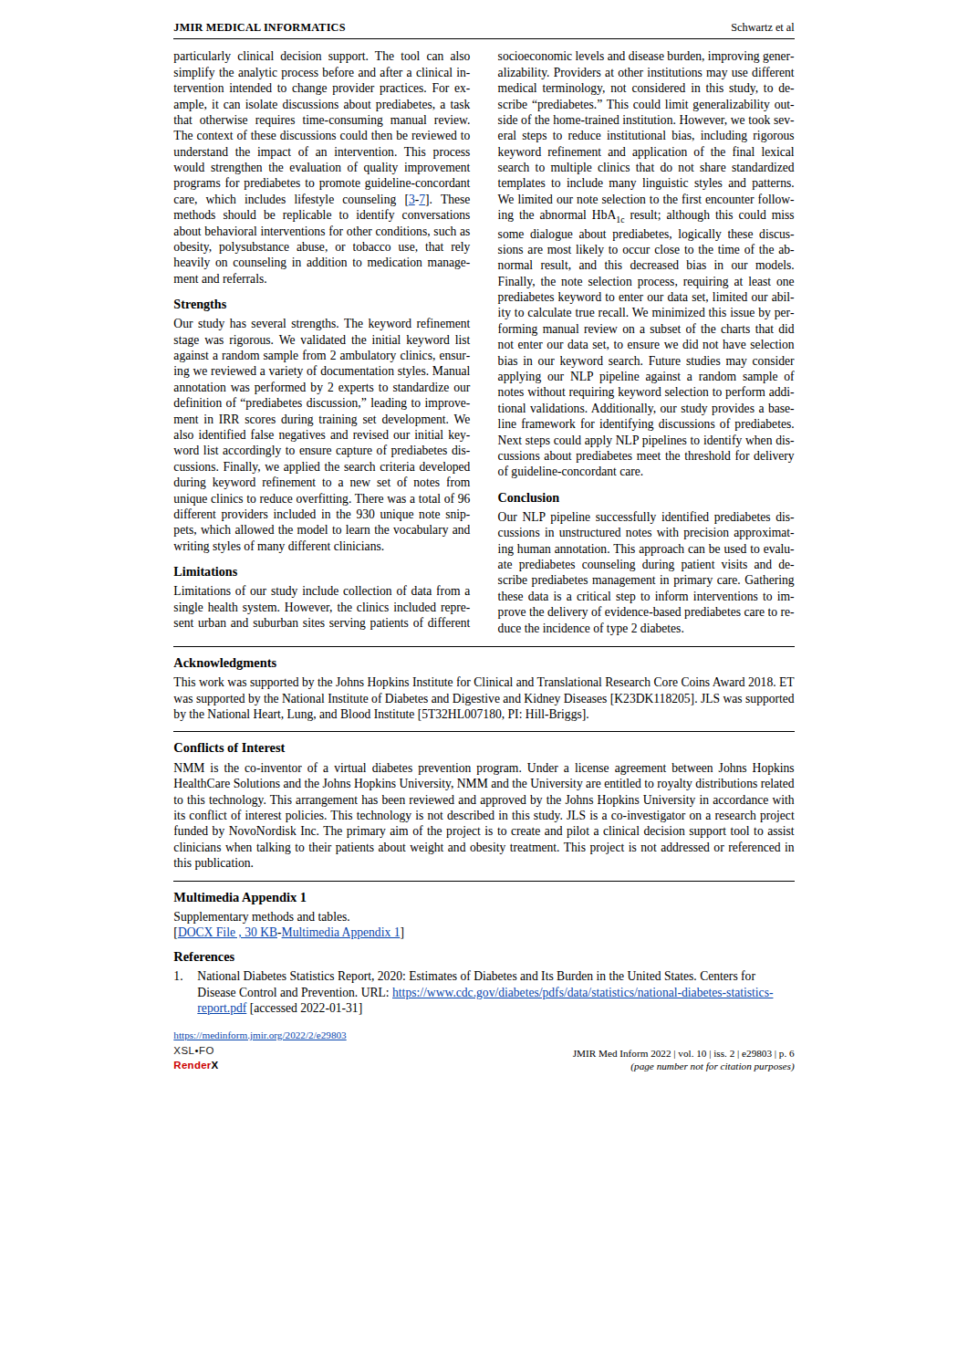JMIR Medical Informatics Schwartz et al
particularly clinical decision support. The tool can also simplify the analytic process before and after a clinical intervention intended to change provider practices. For example, it can isolate discussions about prediabetes, a task that otherwise requires time-consuming manual review. The context of these discussions could then be reviewed to understand the impact of an intervention. This process would strengthen the evaluation of quality improvement programs for prediabetes to promote guideline-concordant care, which includes lifestyle counseling [3-7]. These methods should be replicable to identify conversations about behavioral interventions for other conditions, such as obesity, polysubstance abuse, or tobacco use, that rely heavily on counseling in addition to medication management and referrals.
Strengths
Our study has several strengths. The keyword refinement stage was rigorous. We validated the initial keyword list against a random sample from 2 ambulatory clinics, ensuring we reviewed a variety of documentation styles. Manual annotation was performed by 2 experts to standardize our definition of “prediabetes discussion,” leading to improvement in IRR scores during training set development. We also identified false negatives and revised our initial keyword list accordingly to ensure capture of prediabetes discussions. Finally, we applied the search criteria developed during keyword refinement to a new set of notes from unique clinics to reduce overfitting. There was a total of 96 different providers included in the 930 unique note snippets, which allowed the model to learn the vocabulary and writing styles of many different clinicians.
Limitations
Limitations of our study include collection of data from a single health system. However, the clinics included represent urban and suburban sites serving patients of different socioeconomic levels and disease burden, improving generalizability. Providers at other institutions may use different medical terminology, not considered in this study, to describe “prediabetes.” This could limit generalizability outside of the home-trained institution. However, we took several steps to reduce institutional bias, including rigorous keyword refinement and application of the final lexical search to multiple clinics that do not share standardized templates to include many linguistic styles and patterns. We limited our note selection to the first encounter following the abnormal HbA1c result; although this could miss some dialogue about prediabetes, logically these discussions are most likely to occur close to the time of the abnormal result, and this decreased bias in our models. Finally, the note selection process, requiring at least one prediabetes keyword to enter our data set, limited our ability to calculate true recall. We minimized this issue by performing manual review on a subset of the charts that did not enter our data set, to ensure we did not have selection bias in our keyword search. Future studies may consider applying our NLP pipeline against a random sample of notes without requiring keyword selection to perform additional validations. Additionally, our study provides a baseline framework for identifying discussions of prediabetes. Next steps could apply NLP pipelines to identify when discussions about prediabetes meet the threshold for delivery of guideline-concordant care.
Conclusion
Our NLP pipeline successfully identified prediabetes discussions in unstructured notes with precision approximating human annotation. This approach can be used to evaluate prediabetes counseling during patient visits and describe prediabetes management in primary care. Gathering these data is a critical step to inform interventions to improve the delivery of evidence-based prediabetes care to reduce the incidence of type 2 diabetes.
Acknowledgments
This work was supported by the Johns Hopkins Institute for Clinical and Translational Research Core Coins Award 2018. ET was supported by the National Institute of Diabetes and Digestive and Kidney Diseases [K23DK118205]. JLS was supported by the National Heart, Lung, and Blood Institute [5T32HL007180, PI: Hill-Briggs].
Conflicts of Interest
NMM is the co-inventor of a virtual diabetes prevention program. Under a license agreement between Johns Hopkins HealthCare Solutions and the Johns Hopkins University, NMM and the University are entitled to royalty distributions related to this technology. This arrangement has been reviewed and approved by the Johns Hopkins University in accordance with its conflict of interest policies. This technology is not described in this study. JLS is a co-investigator on a research project funded by NovoNordisk Inc. The primary aim of the project is to create and pilot a clinical decision support tool to assist clinicians when talking to their patients about weight and obesity treatment. This project is not addressed or referenced in this publication.
Multimedia Appendix 1
Supplementary methods and tables.
[DOCX File , 30 KB-Multimedia Appendix 1]
References
1.
National Diabetes Statistics Report, 2020: Estimates of Diabetes and Its Burden in the United States. Centers for Disease Control and Prevention. URL: https://www.cdc.gov/diabetes/pdfs/data/statistics/national-diabetes-statistics-report.pdf [accessed 2022-01-31]
https://medinform.jmir.org/2022/2/e29803
XSL•FO
Render X
JMIR Med Inform 2022 | vol. 10 | iss. 2 | e29803 | p. 6
(page number not for citation purposes)